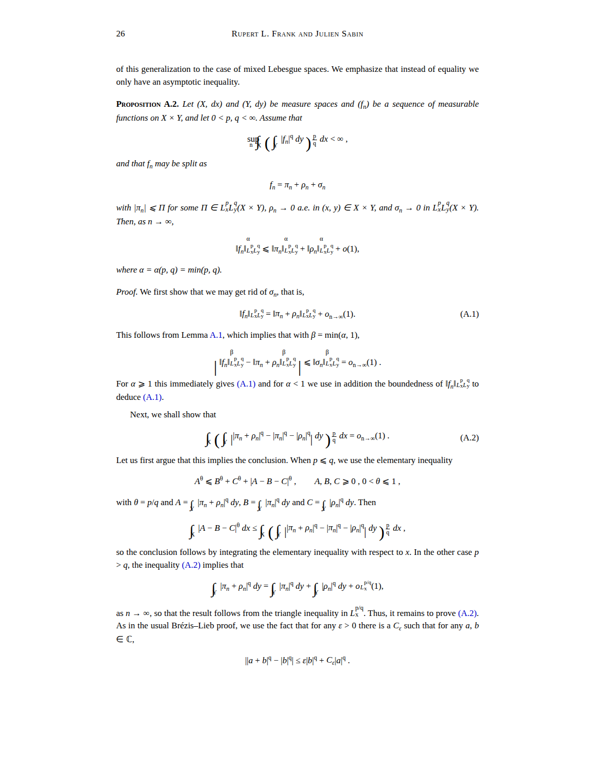26
Rupert L. Frank and Julien Sabin
of this generalization to the case of mixed Lebesgue spaces. We emphasize that instead of equality we only have an asymptotic inequality.
Proposition A.2. Let (X, dx) and (Y, dy) be measure spaces and (fn) be a sequence of measurable functions on X × Y, and let 0 < p, q < ∞. Assume that
supn ∫X ( ∫Y |fn|q dy ) pq dx < ∞ ,
and that fn may be split as
fn = πn + ρn + σn
with |πn| ⩽ Π for some Π ∈ Lpx Lqy(X × Y), ρn → 0 a.e. in (x, y) ∈ X × Y, and σn → 0 in Lpx Lqy(X × Y). Then, as n → ∞,
‖fn‖αLpx Lqy ⩽ ‖πn‖αLpx Lqy + ‖ρn‖αLpx Lqy + o(1),
where α = α(p, q) = min(p, q).
Proof. We first show that we may get rid of σn, that is,
‖fn‖Lpx Lqy = ‖πn + ρn‖Lpx Lqy + on→∞(1).
(A.1)
This follows from Lemma A.1, which implies that with β = min(α, 1),
| ‖fn‖βLpx Lqy − ‖πn + ρn‖βLpx Lqy | ⩽ ‖σn‖βLpx Lqy = on→∞(1) .
For α ⩾ 1 this immediately gives (A.1) and for α < 1 we use in addition the boundedness of ‖fn‖Lpx Lqy to deduce (A.1).
Next, we shall show that
∫X ( ∫Y ||πn + ρn|q − |πn|q − |ρn|q| dy ) pq dx = on→∞(1) .
(A.2)
Let us first argue that this implies the conclusion. When p ⩽ q, we use the elementary inequality
Aθ ⩽ Bθ + Cθ + |A − B − C|θ , A, B, C ⩾ 0 , 0 < θ ⩽ 1 ,
with θ = p/q and A = ∫Y |πn + ρn|q dy, B = ∫Y |πn|q dy and C = ∫Y |ρn|q dy. Then
∫X |A − B − C|θ dx ≤ ∫X ( ∫Y ||πn + ρn|q − |πn|q − |ρn|q| dy ) pq dx ,
so the conclusion follows by integrating the elementary inequality with respect to x. In the other case p > q, the inequality (A.2) implies that
∫Y |πn + ρn|q dy = ∫Y |πn|q dy + ∫Y |ρn|q dy + oLp/q x(1),
as n → ∞, so that the result follows from the triangle inequality in Lp/q x. Thus, it remains to prove (A.2). As in the usual Brézis–Lieb proof, we use the fact that for any ε > 0 there is a Cε such that for any a, b ∈ ℂ,
||a + b|q − |b|q| ≤ ε|b|q + Cε|a|q .